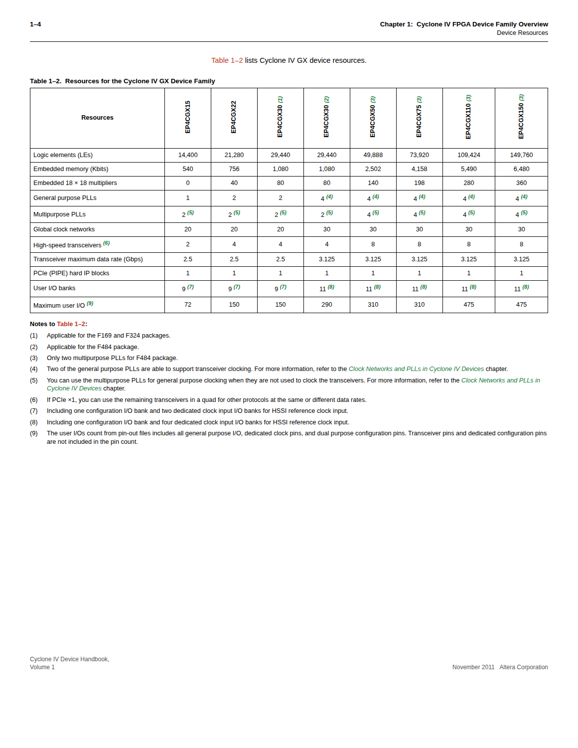1–4
Chapter 1: Cyclone IV FPGA Device Family Overview
Device Resources
Table 1–2 lists Cyclone IV GX device resources.
Table 1–2. Resources for the Cyclone IV GX Device Family
| Resources | EP4CGX15 | EP4CGX22 | EP4CGX30 (1) | EP4CGX30 (2) | EP4CGX50 (3) | EP4CGX75 (3) | EP4CGX110 (3) | EP4CGX150 (3) |
| --- | --- | --- | --- | --- | --- | --- | --- | --- |
| Logic elements (LEs) | 14,400 | 21,280 | 29,440 | 29,440 | 49,888 | 73,920 | 109,424 | 149,760 |
| Embedded memory (Kbits) | 540 | 756 | 1,080 | 1,080 | 2,502 | 4,158 | 5,490 | 6,480 |
| Embedded 18 × 18 multipliers | 0 | 40 | 80 | 80 | 140 | 198 | 280 | 360 |
| General purpose PLLs | 1 | 2 | 2 | 4 (4) | 4 (4) | 4 (4) | 4 (4) | 4 (4) |
| Multipurpose PLLs | 2 (5) | 2 (5) | 2 (5) | 2 (5) | 4 (5) | 4 (5) | 4 (5) | 4 (5) |
| Global clock networks | 20 | 20 | 20 | 30 | 30 | 30 | 30 | 30 |
| High-speed transceivers (6) | 2 | 4 | 4 | 4 | 8 | 8 | 8 | 8 |
| Transceiver maximum data rate (Gbps) | 2.5 | 2.5 | 2.5 | 3.125 | 3.125 | 3.125 | 3.125 | 3.125 |
| PCIe (PIPE) hard IP blocks | 1 | 1 | 1 | 1 | 1 | 1 | 1 | 1 |
| User I/O banks | 9 (7) | 9 (7) | 9 (7) | 11 (8) | 11 (8) | 11 (8) | 11 (8) | 11 (8) |
| Maximum user I/O (9) | 72 | 150 | 150 | 290 | 310 | 310 | 475 | 475 |
Notes to Table 1–2:
Applicable for the F169 and F324 packages.
Applicable for the F484 package.
Only two multipurpose PLLs for F484 package.
Two of the general purpose PLLs are able to support transceiver clocking. For more information, refer to the Clock Networks and PLLs in Cyclone IV Devices chapter.
You can use the multipurpose PLLs for general purpose clocking when they are not used to clock the transceivers. For more information, refer to the Clock Networks and PLLs in Cyclone IV Devices chapter.
If PCIe ×1, you can use the remaining transceivers in a quad for other protocols at the same or different data rates.
Including one configuration I/O bank and two dedicated clock input I/O banks for HSSI reference clock input.
Including one configuration I/O bank and four dedicated clock input I/O banks for HSSI reference clock input.
The user I/Os count from pin-out files includes all general purpose I/O, dedicated clock pins, and dual purpose configuration pins. Transceiver pins and dedicated configuration pins are not included in the pin count.
Cyclone IV Device Handbook,
Volume 1
November 2011 Altera Corporation